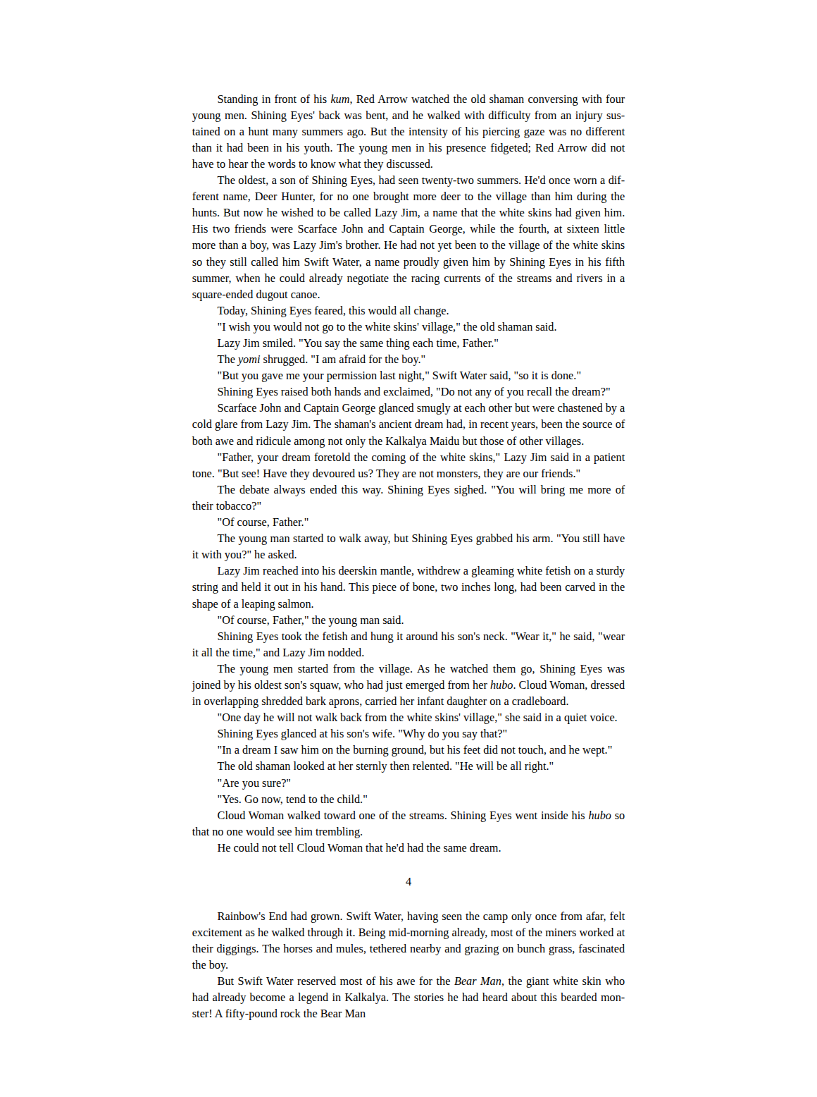Standing in front of his kum, Red Arrow watched the old shaman conversing with four young men. Shining Eyes' back was bent, and he walked with difficulty from an injury sustained on a hunt many summers ago. But the intensity of his piercing gaze was no different than it had been in his youth. The young men in his presence fidgeted; Red Arrow did not have to hear the words to know what they discussed.
The oldest, a son of Shining Eyes, had seen twenty-two summers. He'd once worn a different name, Deer Hunter, for no one brought more deer to the village than him during the hunts. But now he wished to be called Lazy Jim, a name that the white skins had given him. His two friends were Scarface John and Captain George, while the fourth, at sixteen little more than a boy, was Lazy Jim's brother. He had not yet been to the village of the white skins so they still called him Swift Water, a name proudly given him by Shining Eyes in his fifth summer, when he could already negotiate the racing currents of the streams and rivers in a square-ended dugout canoe.
Today, Shining Eyes feared, this would all change.
"I wish you would not go to the white skins' village," the old shaman said.
Lazy Jim smiled. "You say the same thing each time, Father."
The yomi shrugged. "I am afraid for the boy."
"But you gave me your permission last night," Swift Water said, "so it is done."
Shining Eyes raised both hands and exclaimed, "Do not any of you recall the dream?"
Scarface John and Captain George glanced smugly at each other but were chastened by a cold glare from Lazy Jim. The shaman's ancient dream had, in recent years, been the source of both awe and ridicule among not only the Kalkalya Maidu but those of other villages.
"Father, your dream foretold the coming of the white skins," Lazy Jim said in a patient tone. "But see! Have they devoured us? They are not monsters, they are our friends."
The debate always ended this way. Shining Eyes sighed. "You will bring me more of their tobacco?"
"Of course, Father."
The young man started to walk away, but Shining Eyes grabbed his arm. "You still have it with you?" he asked.
Lazy Jim reached into his deerskin mantle, withdrew a gleaming white fetish on a sturdy string and held it out in his hand. This piece of bone, two inches long, had been carved in the shape of a leaping salmon.
"Of course, Father," the young man said.
Shining Eyes took the fetish and hung it around his son's neck. "Wear it," he said, "wear it all the time," and Lazy Jim nodded.
The young men started from the village. As he watched them go, Shining Eyes was joined by his oldest son's squaw, who had just emerged from her hubo. Cloud Woman, dressed in overlapping shredded bark aprons, carried her infant daughter on a cradleboard.
"One day he will not walk back from the white skins' village," she said in a quiet voice.
Shining Eyes glanced at his son's wife. "Why do you say that?"
"In a dream I saw him on the burning ground, but his feet did not touch, and he wept."
The old shaman looked at her sternly then relented. "He will be all right."
"Are you sure?"
"Yes. Go now, tend to the child."
Cloud Woman walked toward one of the streams. Shining Eyes went inside his hubo so that no one would see him trembling.
He could not tell Cloud Woman that he'd had the same dream.
4
Rainbow's End had grown. Swift Water, having seen the camp only once from afar, felt excitement as he walked through it. Being mid-morning already, most of the miners worked at their diggings. The horses and mules, tethered nearby and grazing on bunch grass, fascinated the boy.
But Swift Water reserved most of his awe for the Bear Man, the giant white skin who had already become a legend in Kalkalya. The stories he had heard about this bearded monster! A fifty-pound rock the Bear Man